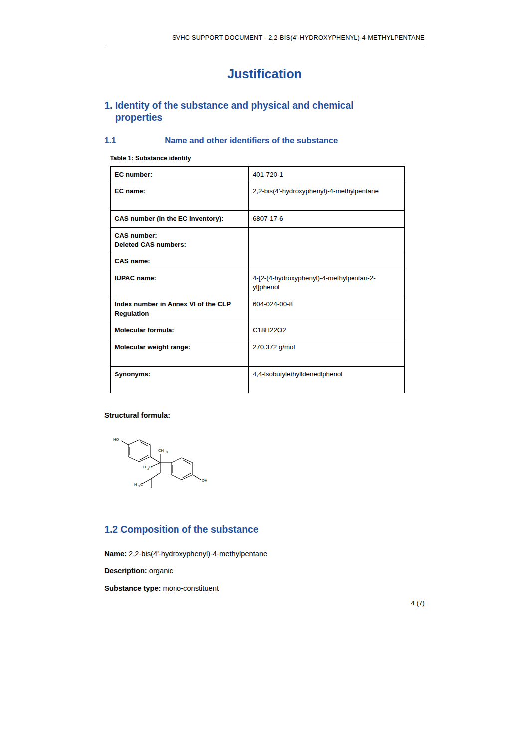SVHC SUPPORT DOCUMENT - 2,2-BIS(4'-HYDROXYPHENYL)-4-METHYLPENTANE
Justification
1. Identity of the substance and physical and chemical
properties
1.1 Name and other identifiers of the substance
Table 1: Substance identity
| EC number: | 401-720-1 |
| EC name: | 2,2-bis(4'-hydroxyphenyl)-4-methylpentane |
| CAS number (in the EC inventory): | 6807-17-6 |
| CAS number: Deleted CAS numbers: | |
| CAS name: | |
| IUPAC name: | 4-[2-(4-hydroxyphenyl)-4-methylpentan-2-yl]phenol |
| Index number in Annex VI of the CLP Regulation | 604-024-00-8 |
| Molecular formula: | C18H22O2 |
| Molecular weight range: | 270.372 g/mol |
| Synonyms: | 4,4-isobutylethylidenediphenol |
Structural formula:
HO CH 3 H 3 C H 3 C OH
1.2 Composition of the substance
Name: 2,2-bis(4'-hydroxyphenyl)-4-methylpentane
Description: organic
Substance type: mono-constituent
4 (7)